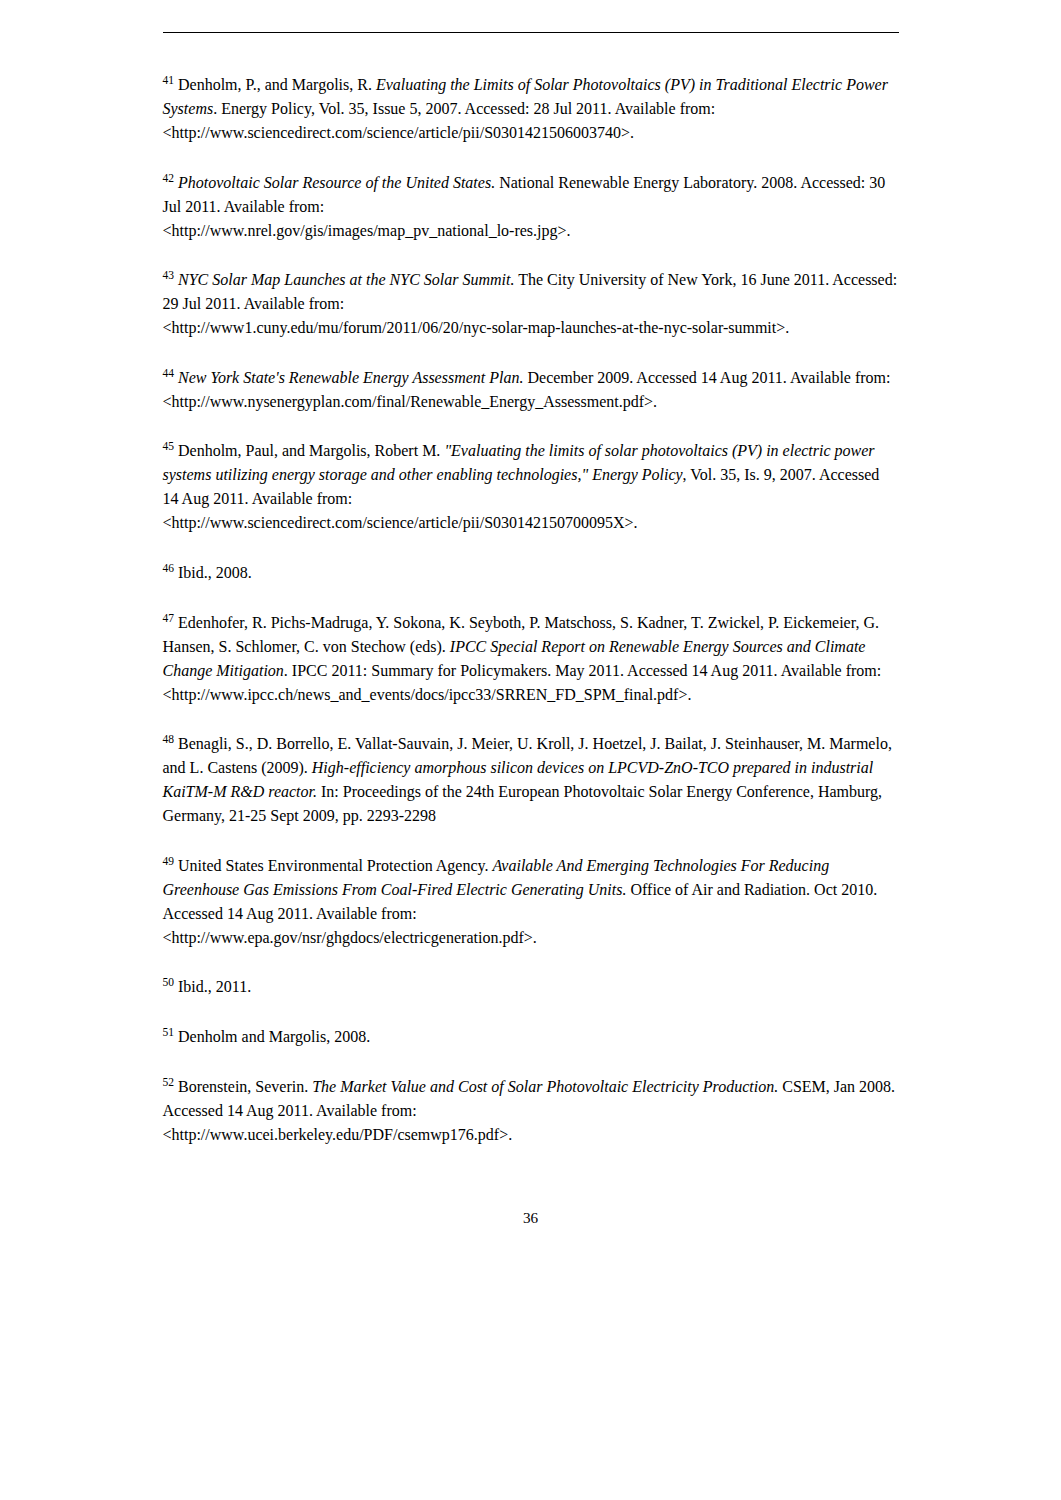41 Denholm, P., and Margolis, R. Evaluating the Limits of Solar Photovoltaics (PV) in Traditional Electric Power Systems. Energy Policy, Vol. 35, Issue 5, 2007. Accessed: 28 Jul 2011. Available from:
<http://www.sciencedirect.com/science/article/pii/S0301421506003740>.
42 Photovoltaic Solar Resource of the United States. National Renewable Energy Laboratory. 2008. Accessed: 30 Jul 2011. Available from:
<http://www.nrel.gov/gis/images/map_pv_national_lo-res.jpg>.
43 NYC Solar Map Launches at the NYC Solar Summit. The City University of New York, 16 June 2011. Accessed: 29 Jul 2011. Available from:
<http://www1.cuny.edu/mu/forum/2011/06/20/nyc-solar-map-launches-at-the-nyc-solar-summit>.
44 New York State's Renewable Energy Assessment Plan. December 2009. Accessed 14 Aug 2011. Available from:
<http://www.nysenergyplan.com/final/Renewable_Energy_Assessment.pdf>.
45 Denholm, Paul, and Margolis, Robert M. "Evaluating the limits of solar photovoltaics (PV) in electric power systems utilizing energy storage and other enabling technologies," Energy Policy, Vol. 35, Is. 9, 2007. Accessed 14 Aug 2011. Available from:
<http://www.sciencedirect.com/science/article/pii/S030142150700095X>.
46 Ibid., 2008.
47 Edenhofer, R. Pichs-Madruga, Y. Sokona, K. Seyboth, P. Matschoss, S. Kadner, T. Zwickel, P. Eickemeier, G. Hansen, S. Schlomer, C. von Stechow (eds). IPCC Special Report on Renewable Energy Sources and Climate Change Mitigation. IPCC 2011: Summary for Policymakers. May 2011. Accessed 14 Aug 2011. Available from:
<http://www.ipcc.ch/news_and_events/docs/ipcc33/SRREN_FD_SPM_final.pdf>.
48 Benagli, S., D. Borrello, E. Vallat-Sauvain, J. Meier, U. Kroll, J. Hoetzel, J. Bailat, J. Steinhauser, M. Marmelo, and L. Castens (2009). High-efficiency amorphous silicon devices on LPCVD-ZnO-TCO prepared in industrial KaiTM-M R&D reactor. In: Proceedings of the 24th European Photovoltaic Solar Energy Conference, Hamburg, Germany, 21-25 Sept 2009, pp. 2293-2298
49 United States Environmental Protection Agency. Available And Emerging Technologies For Reducing Greenhouse Gas Emissions From Coal-Fired Electric Generating Units. Office of Air and Radiation. Oct 2010. Accessed 14 Aug 2011. Available from:
<http://www.epa.gov/nsr/ghgdocs/electricgeneration.pdf>.
50 Ibid., 2011.
51 Denholm and Margolis, 2008.
52 Borenstein, Severin. The Market Value and Cost of Solar Photovoltaic Electricity Production. CSEM, Jan 2008. Accessed 14 Aug 2011. Available from:
<http://www.ucei.berkeley.edu/PDF/csemwp176.pdf>.
36